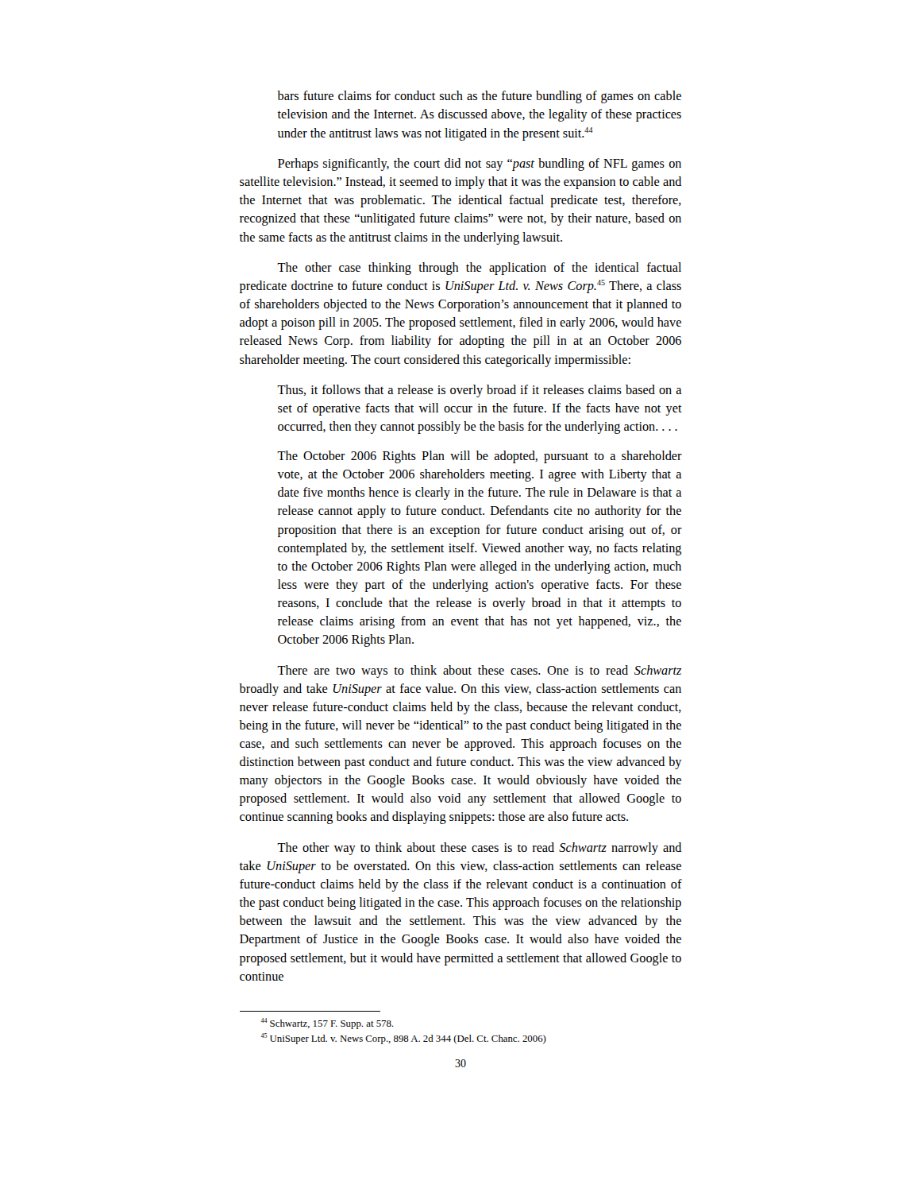bars future claims for conduct such as the future bundling of games on cable television and the Internet. As discussed above, the legality of these practices under the antitrust laws was not litigated in the present suit.44
Perhaps significantly, the court did not say “past bundling of NFL games on satellite television.” Instead, it seemed to imply that it was the expansion to cable and the Internet that was problematic. The identical factual predicate test, therefore, recognized that these “unlitigated future claims” were not, by their nature, based on the same facts as the antitrust claims in the underlying lawsuit.
The other case thinking through the application of the identical factual predicate doctrine to future conduct is UniSuper Ltd. v. News Corp.45 There, a class of shareholders objected to the News Corporation’s announcement that it planned to adopt a poison pill in 2005. The proposed settlement, filed in early 2006, would have released News Corp. from liability for adopting the pill in at an October 2006 shareholder meeting. The court considered this categorically impermissible:
Thus, it follows that a release is overly broad if it releases claims based on a set of operative facts that will occur in the future. If the facts have not yet occurred, then they cannot possibly be the basis for the underlying action. . . .
The October 2006 Rights Plan will be adopted, pursuant to a shareholder vote, at the October 2006 shareholders meeting. I agree with Liberty that a date five months hence is clearly in the future. The rule in Delaware is that a release cannot apply to future conduct. Defendants cite no authority for the proposition that there is an exception for future conduct arising out of, or contemplated by, the settlement itself. Viewed another way, no facts relating to the October 2006 Rights Plan were alleged in the underlying action, much less were they part of the underlying action's operative facts. For these reasons, I conclude that the release is overly broad in that it attempts to release claims arising from an event that has not yet happened, viz., the October 2006 Rights Plan.
There are two ways to think about these cases. One is to read Schwartz broadly and take UniSuper at face value. On this view, class-action settlements can never release future-conduct claims held by the class, because the relevant conduct, being in the future, will never be “identical” to the past conduct being litigated in the case, and such settlements can never be approved. This approach focuses on the distinction between past conduct and future conduct. This was the view advanced by many objectors in the Google Books case. It would obviously have voided the proposed settlement. It would also void any settlement that allowed Google to continue scanning books and displaying snippets: those are also future acts.
The other way to think about these cases is to read Schwartz narrowly and take UniSuper to be overstated. On this view, class-action settlements can release future-conduct claims held by the class if the relevant conduct is a continuation of the past conduct being litigated in the case. This approach focuses on the relationship between the lawsuit and the settlement. This was the view advanced by the Department of Justice in the Google Books case. It would also have voided the proposed settlement, but it would have permitted a settlement that allowed Google to continue
44 Schwartz, 157 F. Supp. at 578.
45 UniSuper Ltd. v. News Corp., 898 A. 2d 344 (Del. Ct. Chanc. 2006)
30